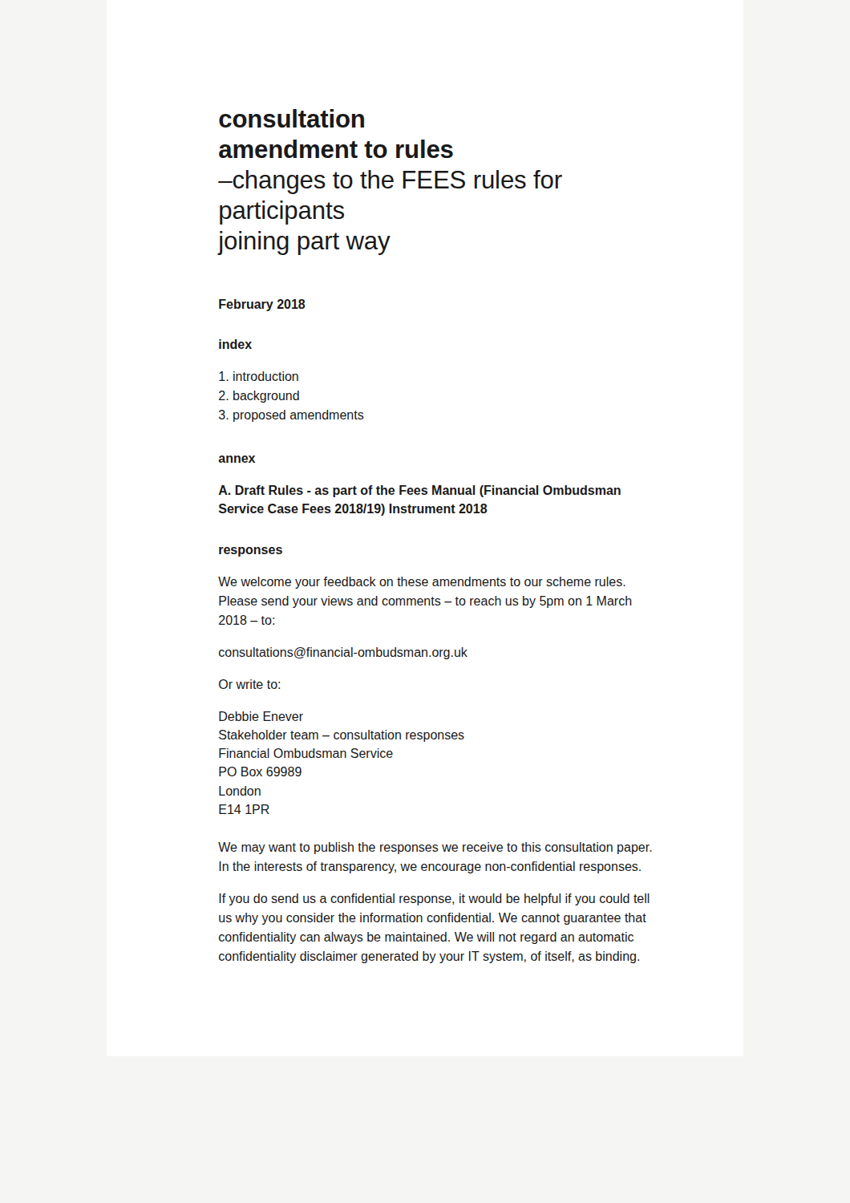consultation
amendment to rules
–changes to the FEES rules for participants
joining part way
February 2018
index
introduction
background
proposed amendments
annex
A. Draft Rules - as part of the Fees Manual (Financial Ombudsman Service Case Fees 2018/19) Instrument 2018
responses
We welcome your feedback on these amendments to our scheme rules. Please send your views and comments – to reach us by 5pm on 1 March 2018 – to:
consultations@financial-ombudsman.org.uk
Or write to:
Debbie Enever
Stakeholder team – consultation responses
Financial Ombudsman Service
PO Box 69989
London
E14 1PR
We may want to publish the responses we receive to this consultation paper. In the interests of transparency, we encourage non-confidential responses.
If you do send us a confidential response, it would be helpful if you could tell us why you consider the information confidential. We cannot guarantee that confidentiality can always be maintained. We will not regard an automatic confidentiality disclaimer generated by your IT system, of itself, as binding.